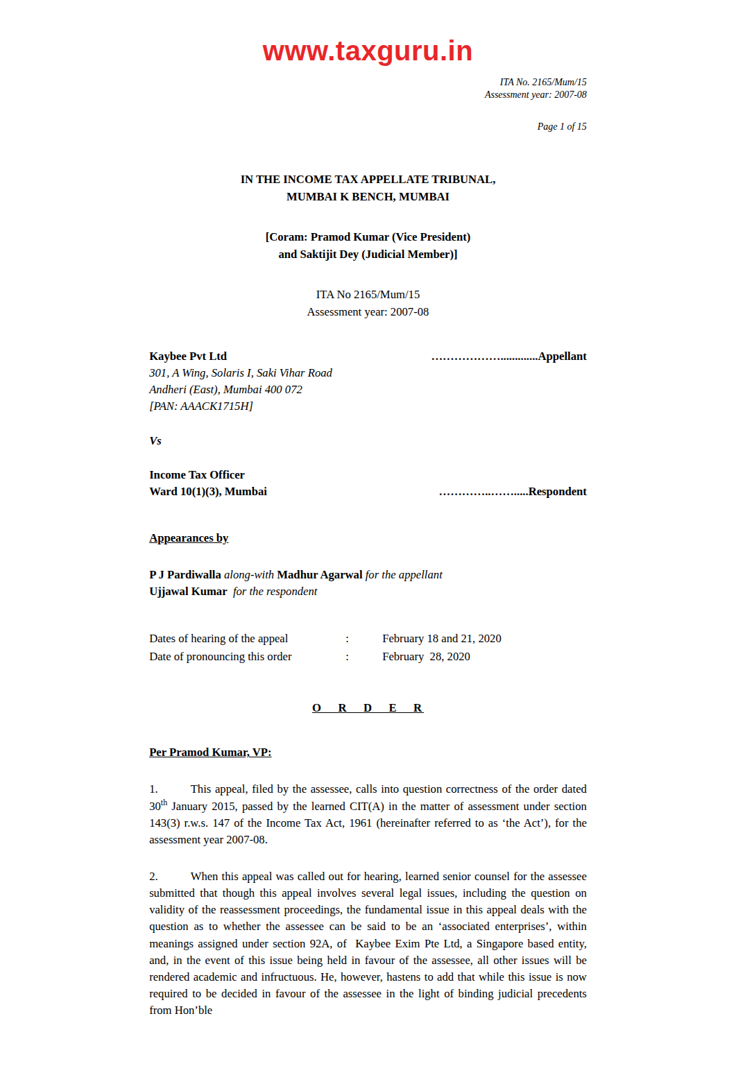www.taxguru.in
ITA No. 2165/Mum/15
Assessment year: 2007-08
Page 1 of 15
IN THE INCOME TAX APPELLATE TRIBUNAL,
MUMBAI K BENCH, MUMBAI
[Coram: Pramod Kumar (Vice President)
and Saktijit Dey (Judicial Member)]
ITA No 2165/Mum/15
Assessment year: 2007-08
Kaybee Pvt Ltd
……………….............Appellant
301, A Wing, Solaris I, Saki Vihar Road
Andheri (East), Mumbai 400 072
[PAN: AAACK1715H]
Vs
Income Tax Officer
Ward 10(1)(3), Mumbai
…………..…….....Respondent
Appearances by
P J Pardiwalla along-with Madhur Agarwal for the appellant
Ujjawal Kumar for the respondent
| Dates of hearing of the appeal | : | February 18 and 21, 2020 |
| Date of pronouncing this order | : | February 28, 2020 |
O R D E R
Per Pramod Kumar, VP:
1. This appeal, filed by the assessee, calls into question correctness of the order dated 30th January 2015, passed by the learned CIT(A) in the matter of assessment under section 143(3) r.w.s. 147 of the Income Tax Act, 1961 (hereinafter referred to as ‘the Act’), for the assessment year 2007-08.
2. When this appeal was called out for hearing, learned senior counsel for the assessee submitted that though this appeal involves several legal issues, including the question on validity of the reassessment proceedings, the fundamental issue in this appeal deals with the question as to whether the assessee can be said to be an ‘associated enterprises’, within meanings assigned under section 92A, of Kaybee Exim Pte Ltd, a Singapore based entity, and, in the event of this issue being held in favour of the assessee, all other issues will be rendered academic and infructuous. He, however, hastens to add that while this issue is now required to be decided in favour of the assessee in the light of binding judicial precedents from Hon’ble